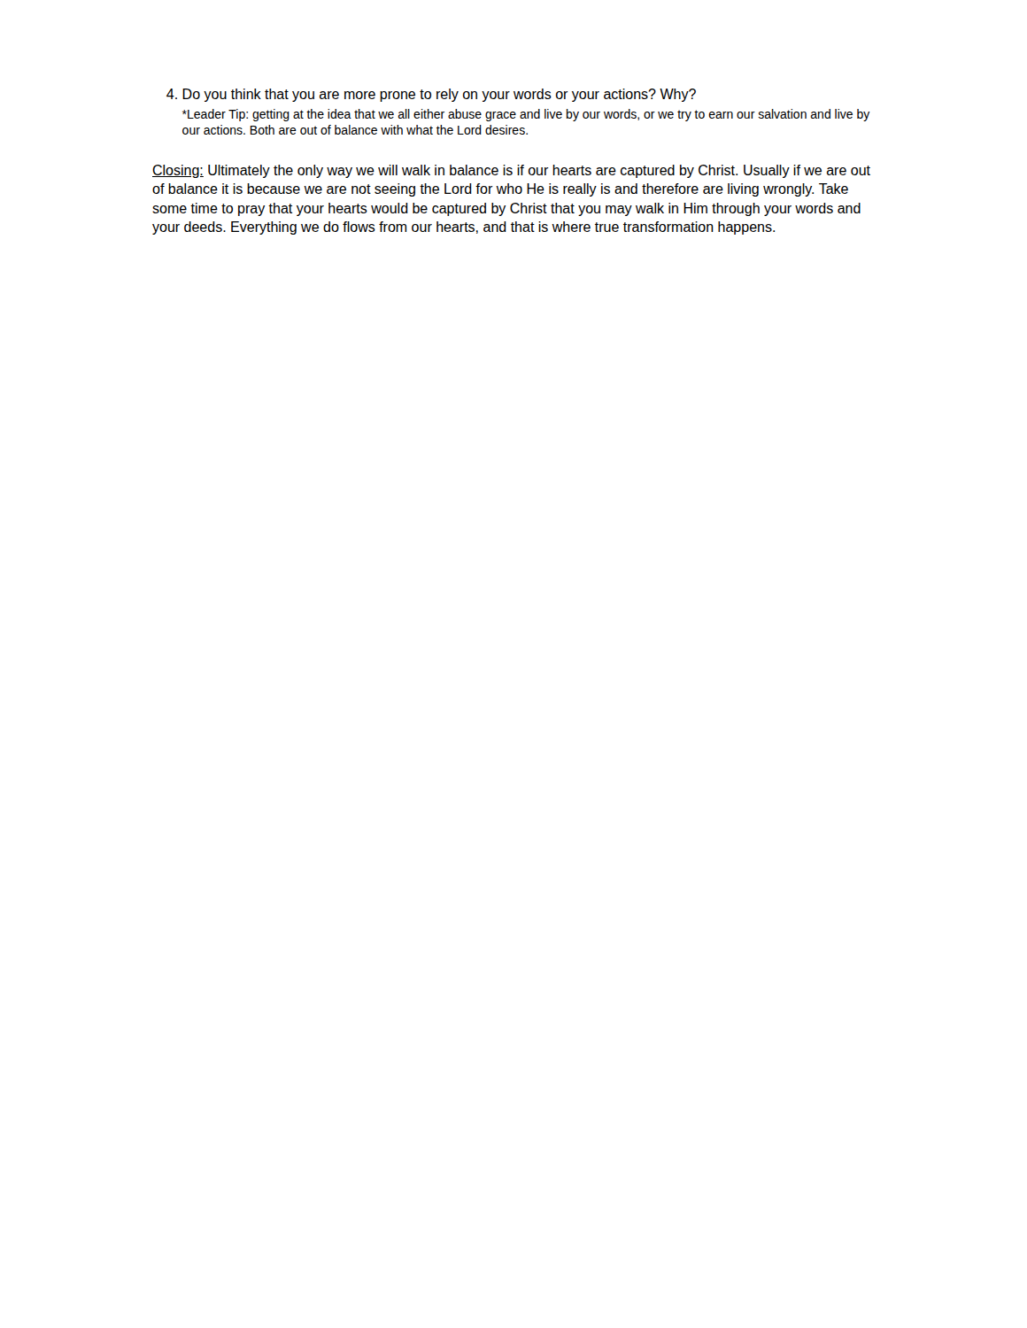Do you think that you are more prone to rely on your words or your actions? Why?
*Leader Tip: getting at the idea that we all either abuse grace and live by our words, or we try to earn our salvation and live by our actions. Both are out of balance with what the Lord desires.
Closing: Ultimately the only way we will walk in balance is if our hearts are captured by Christ. Usually if we are out of balance it is because we are not seeing the Lord for who He is really is and therefore are living wrongly. Take some time to pray that your hearts would be captured by Christ that you may walk in Him through your words and your deeds. Everything we do flows from our hearts, and that is where true transformation happens.